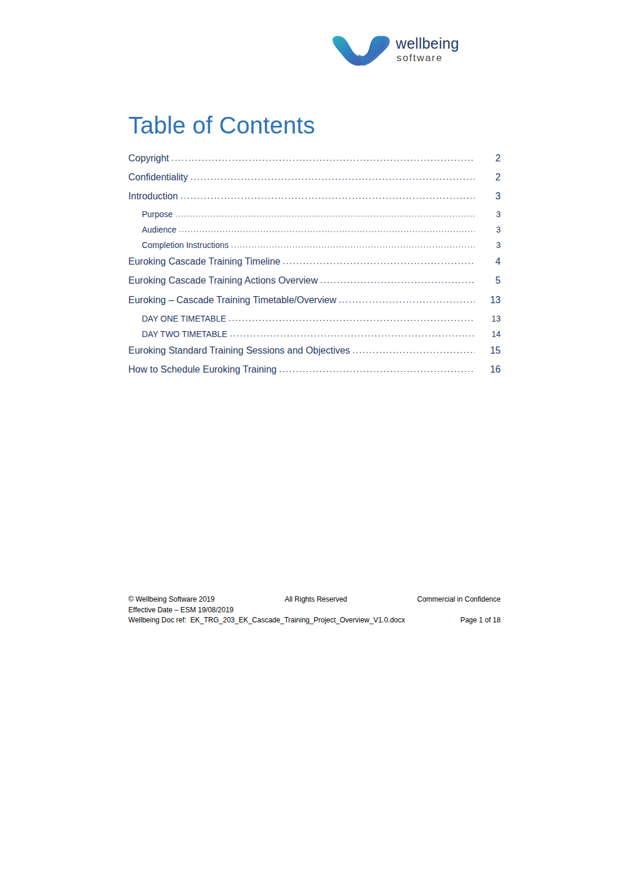wellbeing software
Table of Contents
Copyright ........................................................................................................................................... 2
Confidentiality ............................................................................................................................... 2
Introduction ................................................................................................................................. 3
Purpose ................................................................................................................................................. 3
Audience ............................................................................................................................................... 3
Completion Instructions ................................................................................................................. 3
Euroking Cascade Training Timeline ......................................................................................... 4
Euroking Cascade Training Actions Overview ......................................................................... 5
Euroking – Cascade Training Timetable/Overview ................................................................. 13
DAY ONE TIMETABLE ......................................................................................................... 13
DAY TWO TIMETABLE ........................................................................................................ 14
Euroking Standard Training Sessions and Objectives .............................................................. 15
How to Schedule Euroking Training ......................................................................................... 16
© Wellbeing Software 2019 All Rights Reserved Commercial in Confidence
Effective Date – ESM 19/08/2019
Wellbeing Doc ref: EK_TRG_203_EK_Cascade_Training_Project_Overview_V1.0.docx Page 1 of 18